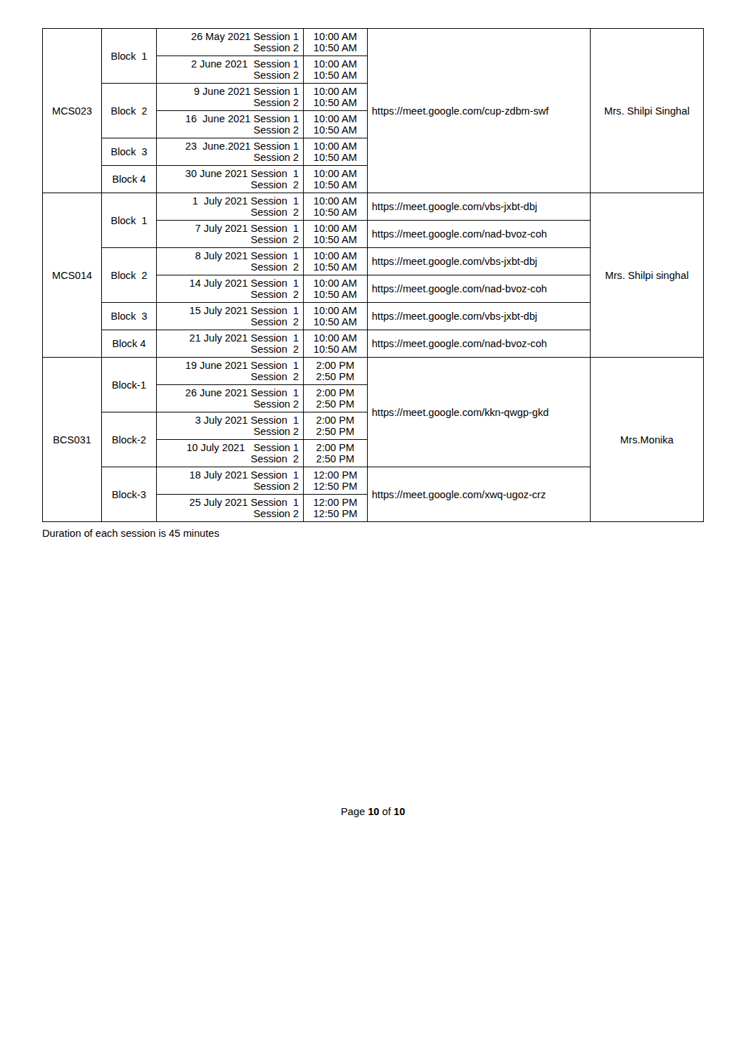| MCS023 | Block 1 | 26 May 2021 Session 1 Session 2 | 10:00 AM 10:50 AM | https://meet.google.com/cup-zdbm-swf | Mrs. Shilpi Singhal |
| 2 June 2021 Session 1 Session 2 | 10:00 AM 10:50 AM |
| Block 2 | 9 June 2021 Session 1 Session 2 | 10:00 AM 10:50 AM |
| 16 June 2021 Session 1 Session 2 | 10:00 AM 10:50 AM |
| Block 3 | 23 June.2021 Session 1 Session 2 | 10:00 AM 10:50 AM |
| Block 4 | 30 June 2021 Session 1 Session 2 | 10:00 AM 10:50 AM |
| MCS014 | Block 1 | 1 July 2021 Session 1 Session 2 | 10:00 AM 10:50 AM | https://meet.google.com/vbs-jxbt-dbj | Mrs. Shilpi singhal |
| 7 July 2021 Session 1 Session 2 | 10:00 AM 10:50 AM | https://meet.google.com/nad-bvoz-coh |
| Block 2 | 8 July 2021 Session 1 Session 2 | 10:00 AM 10:50 AM | https://meet.google.com/vbs-jxbt-dbj |
| 14 July 2021 Session 1 Session 2 | 10:00 AM 10:50 AM | https://meet.google.com/nad-bvoz-coh |
| Block 3 | 15 July 2021 Session 1 Session 2 | 10:00 AM 10:50 AM | https://meet.google.com/vbs-jxbt-dbj |
| Block 4 | 21 July 2021 Session 1 Session 2 | 10:00 AM 10:50 AM | https://meet.google.com/nad-bvoz-coh |
| BCS031 | Block-1 | 19 June 2021 Session 1 Session 2 | 2:00 PM 2:50 PM | https://meet.google.com/kkn-qwgp-gkd | Mrs.Monika |
| 26 June 2021 Session 1 Session 2 | 2:00 PM 2:50 PM |
| Block-2 | 3 July 2021 Session 1 Session 2 | 2:00 PM 2:50 PM |
| 10 July 2021 Session 1 Session 2 | 2:00 PM 2:50 PM |
| Block-3 | 18 July 2021 Session 1 Session 2 | 12:00 PM 12:50 PM | https://meet.google.com/xwq-ugoz-crz |
| 25 July 2021 Session 1 Session 2 | 12:00 PM 12:50 PM |
Duration of each session is 45 minutes
Page 10 of 10